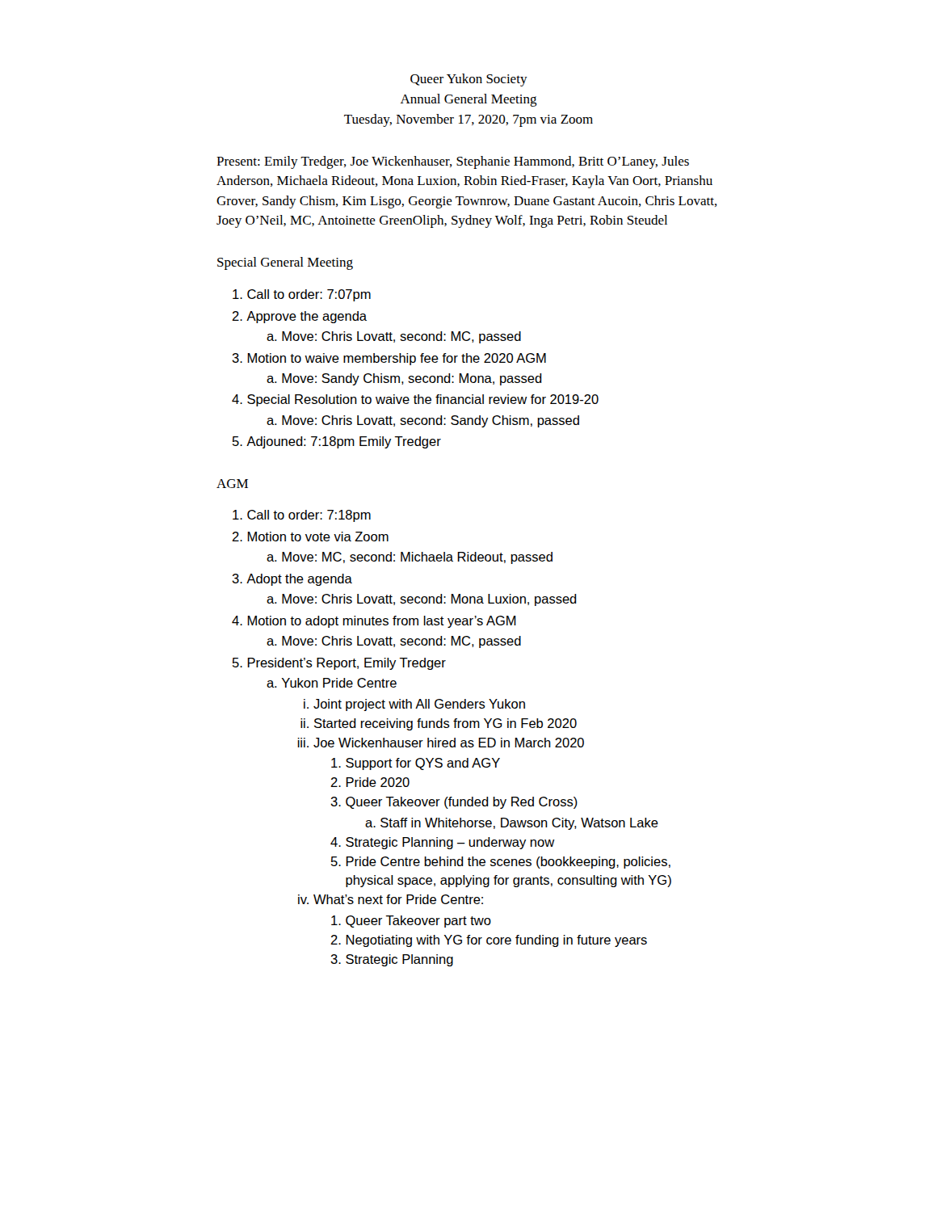Queer Yukon Society
Annual General Meeting
Tuesday, November 17, 2020, 7pm via Zoom
Present: Emily Tredger, Joe Wickenhauser, Stephanie Hammond, Britt O’Laney, Jules Anderson, Michaela Rideout, Mona Luxion, Robin Ried-Fraser, Kayla Van Oort, Prianshu Grover, Sandy Chism, Kim Lisgo, Georgie Townrow, Duane Gastant Aucoin, Chris Lovatt, Joey O’Neil, MC, Antoinette GreenOliph, Sydney Wolf, Inga Petri, Robin Steudel
Special General Meeting
Call to order: 7:07pm
Approve the agenda
Move: Chris Lovatt, second: MC, passed
Motion to waive membership fee for the 2020 AGM
Move: Sandy Chism, second: Mona, passed
Special Resolution to waive the financial review for 2019-20
Move: Chris Lovatt, second: Sandy Chism, passed
Adjouned: 7:18pm Emily Tredger
AGM
Call to order: 7:18pm
Motion to vote via Zoom
Move: MC, second: Michaela Rideout, passed
Adopt the agenda
Move: Chris Lovatt, second: Mona Luxion, passed
Motion to adopt minutes from last year’s AGM
Move: Chris Lovatt, second: MC, passed
President’s Report, Emily Tredger
Yukon Pride Centre
Joint project with All Genders Yukon
Started receiving funds from YG in Feb 2020
Joe Wickenhauser hired as ED in March 2020
Support for QYS and AGY
Pride 2020
Queer Takeover (funded by Red Cross)
Staff in Whitehorse, Dawson City, Watson Lake
Strategic Planning – underway now
Pride Centre behind the scenes (bookkeeping, policies, physical space, applying for grants, consulting with YG)
What’s next for Pride Centre:
Queer Takeover part two
Negotiating with YG for core funding in future years
Strategic Planning